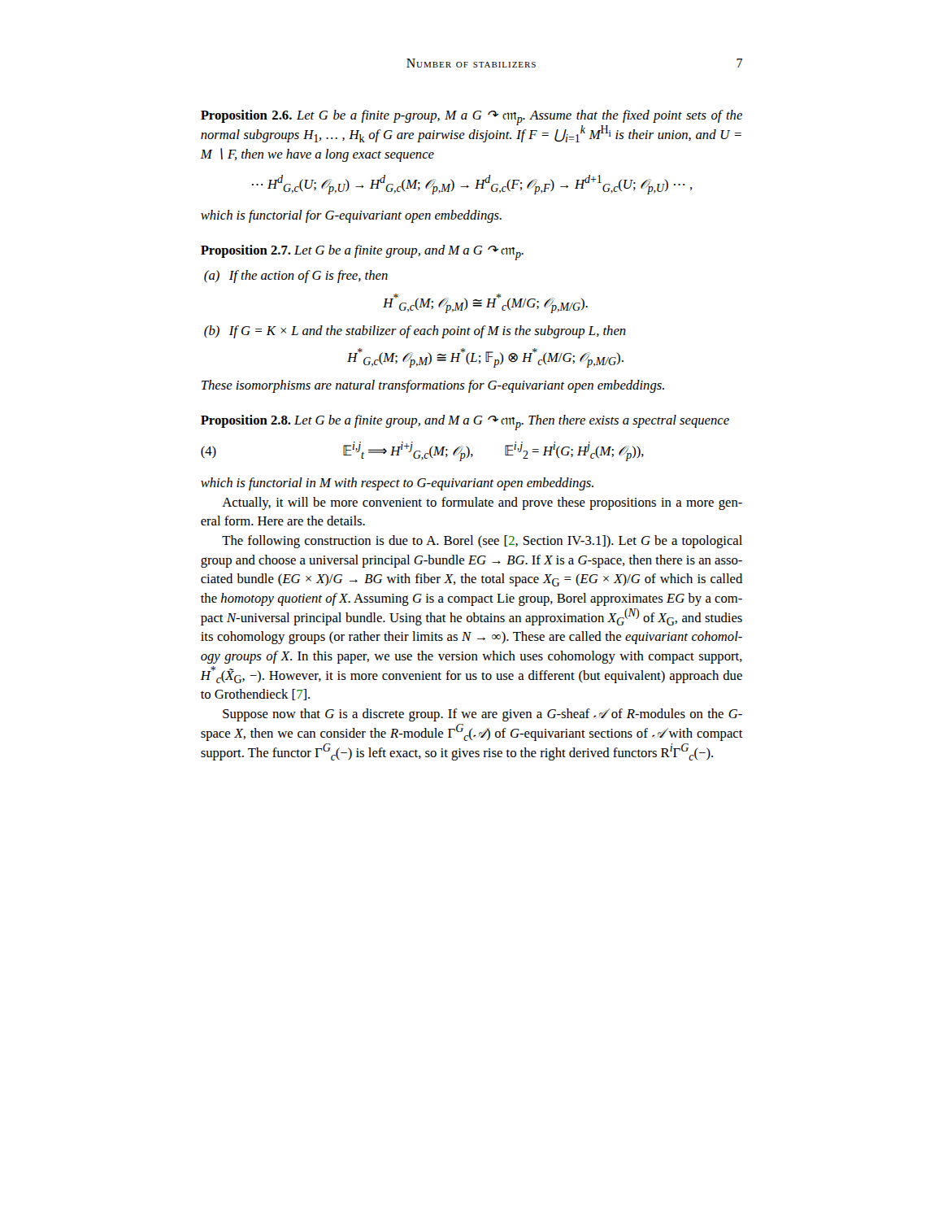Number of stabilizers 7
Proposition 2.6. Let G be a finite p-group, M a G ↷ 𝔠𝔪p. Assume that the fixed point sets of the normal subgroups H1, … , Hk of G are pairwise disjoint. If F = ⋃i=1k MHi is their union, and U = M ∖ F, then we have a long exact sequence
⋯ HdG,c(U; 𝒪p,U) → HdG,c(M; 𝒪p,M) → HdG,c(F; 𝒪p,F) → Hd+1G,c(U; 𝒪p,U) ⋯ ,
which is functorial for G-equivariant open embeddings.
Proposition 2.7. Let G be a finite group, and M a G ↷ 𝔠𝔪p.
(a) If the action of G is free, then
H*G,c(M; 𝒪p,M) ≅ H*c(M/G; 𝒪p,M/G).
(b) If G = K × L and the stabilizer of each point of M is the subgroup L, then
H*G,c(M; 𝒪p,M) ≅ H*(L; 𝔽p) ⊗ H*c(M/G; 𝒪p,M/G).
These isomorphisms are natural transformations for G-equivariant open embeddings.
Proposition 2.8. Let G be a finite group, and M a G ↷ 𝔠𝔪p. Then there exists a spectral sequence
(4) 𝔼i,jt ⟹ Hi+jG,c(M; 𝒪p), 𝔼i,j2 = Hi(G; Hjc(M; 𝒪p)),
which is functorial in M with respect to G-equivariant open embeddings.
Actually, it will be more convenient to formulate and prove these propositions in a more general form. Here are the details.
The following construction is due to A. Borel (see [2, Section IV-3.1]). Let G be a topological group and choose a universal principal G-bundle EG → BG. If X is a G-space, then there is an associated bundle (EG × X)/G → BG with fiber X, the total space XG = (EG × X)/G of which is called the homotopy quotient of X. Assuming G is a compact Lie group, Borel approximates EG by a compact N-universal principal bundle. Using that he obtains an approximation XG(N) of XG, and studies its cohomology groups (or rather their limits as N → ∞). These are called the equivariant cohomology groups of X. In this paper, we use the version which uses cohomology with compact support, H*c(X̃G, −). However, it is more convenient for us to use a different (but equivalent) approach due to Grothendieck [7].
Suppose now that G is a discrete group. If we are given a G-sheaf 𝒜 of R-modules on the G-space X, then we can consider the R-module ΓGc(𝒜) of G-equivariant sections of 𝒜 with compact support. The functor ΓGc(−) is left exact, so it gives rise to the right derived functors RiΓGc(−).